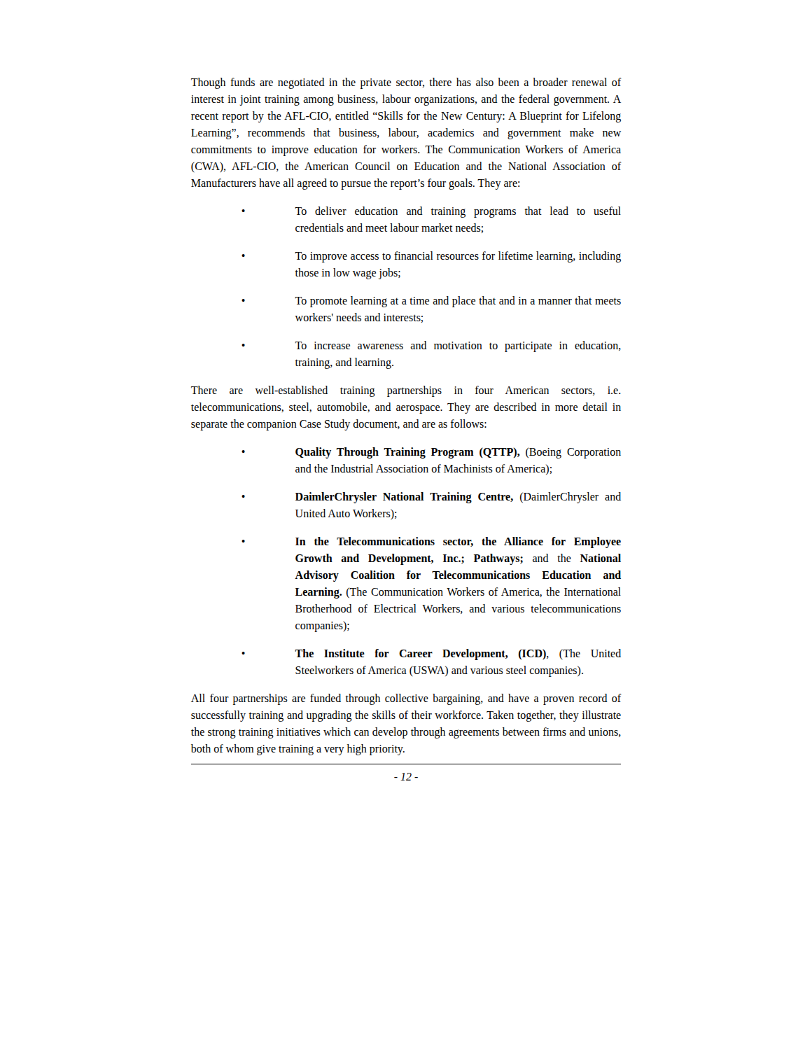Though funds are negotiated in the private sector, there has also been a broader renewal of interest in joint training among business, labour organizations, and the federal government. A recent report by the AFL-CIO, entitled “Skills for the New Century: A Blueprint for Lifelong Learning”, recommends that business, labour, academics and government make new commitments to improve education for workers. The Communication Workers of America (CWA), AFL-CIO, the American Council on Education and the National Association of Manufacturers have all agreed to pursue the report’s four goals. They are:
•To deliver education and training programs that lead to useful credentials and meet labour market needs;
•To improve access to financial resources for lifetime learning, including those in low wage jobs;
•To promote learning at a time and place that and in a manner that meets workers' needs and interests;
•To increase awareness and motivation to participate in education, training, and learning.
There are well-established training partnerships in four American sectors, i.e. telecommunications, steel, automobile, and aerospace. They are described in more detail in separate the companion Case Study document, and are as follows:
•Quality Through Training Program (QTTP), (Boeing Corporation and the Industrial Association of Machinists of America);
•DaimlerChrysler National Training Centre, (DaimlerChrysler and United Auto Workers);
•In the Telecommunications sector, the Alliance for Employee Growth and Development, Inc.; Pathways; and the National Advisory Coalition for Telecommunications Education and Learning. (The Communication Workers of America, the International Brotherhood of Electrical Workers, and various telecommunications companies);
•The Institute for Career Development, (ICD), (The United Steelworkers of America (USWA) and various steel companies).
All four partnerships are funded through collective bargaining, and have a proven record of successfully training and upgrading the skills of their workforce. Taken together, they illustrate the strong training initiatives which can develop through agreements between firms and unions, both of whom give training a very high priority.
- 12 -